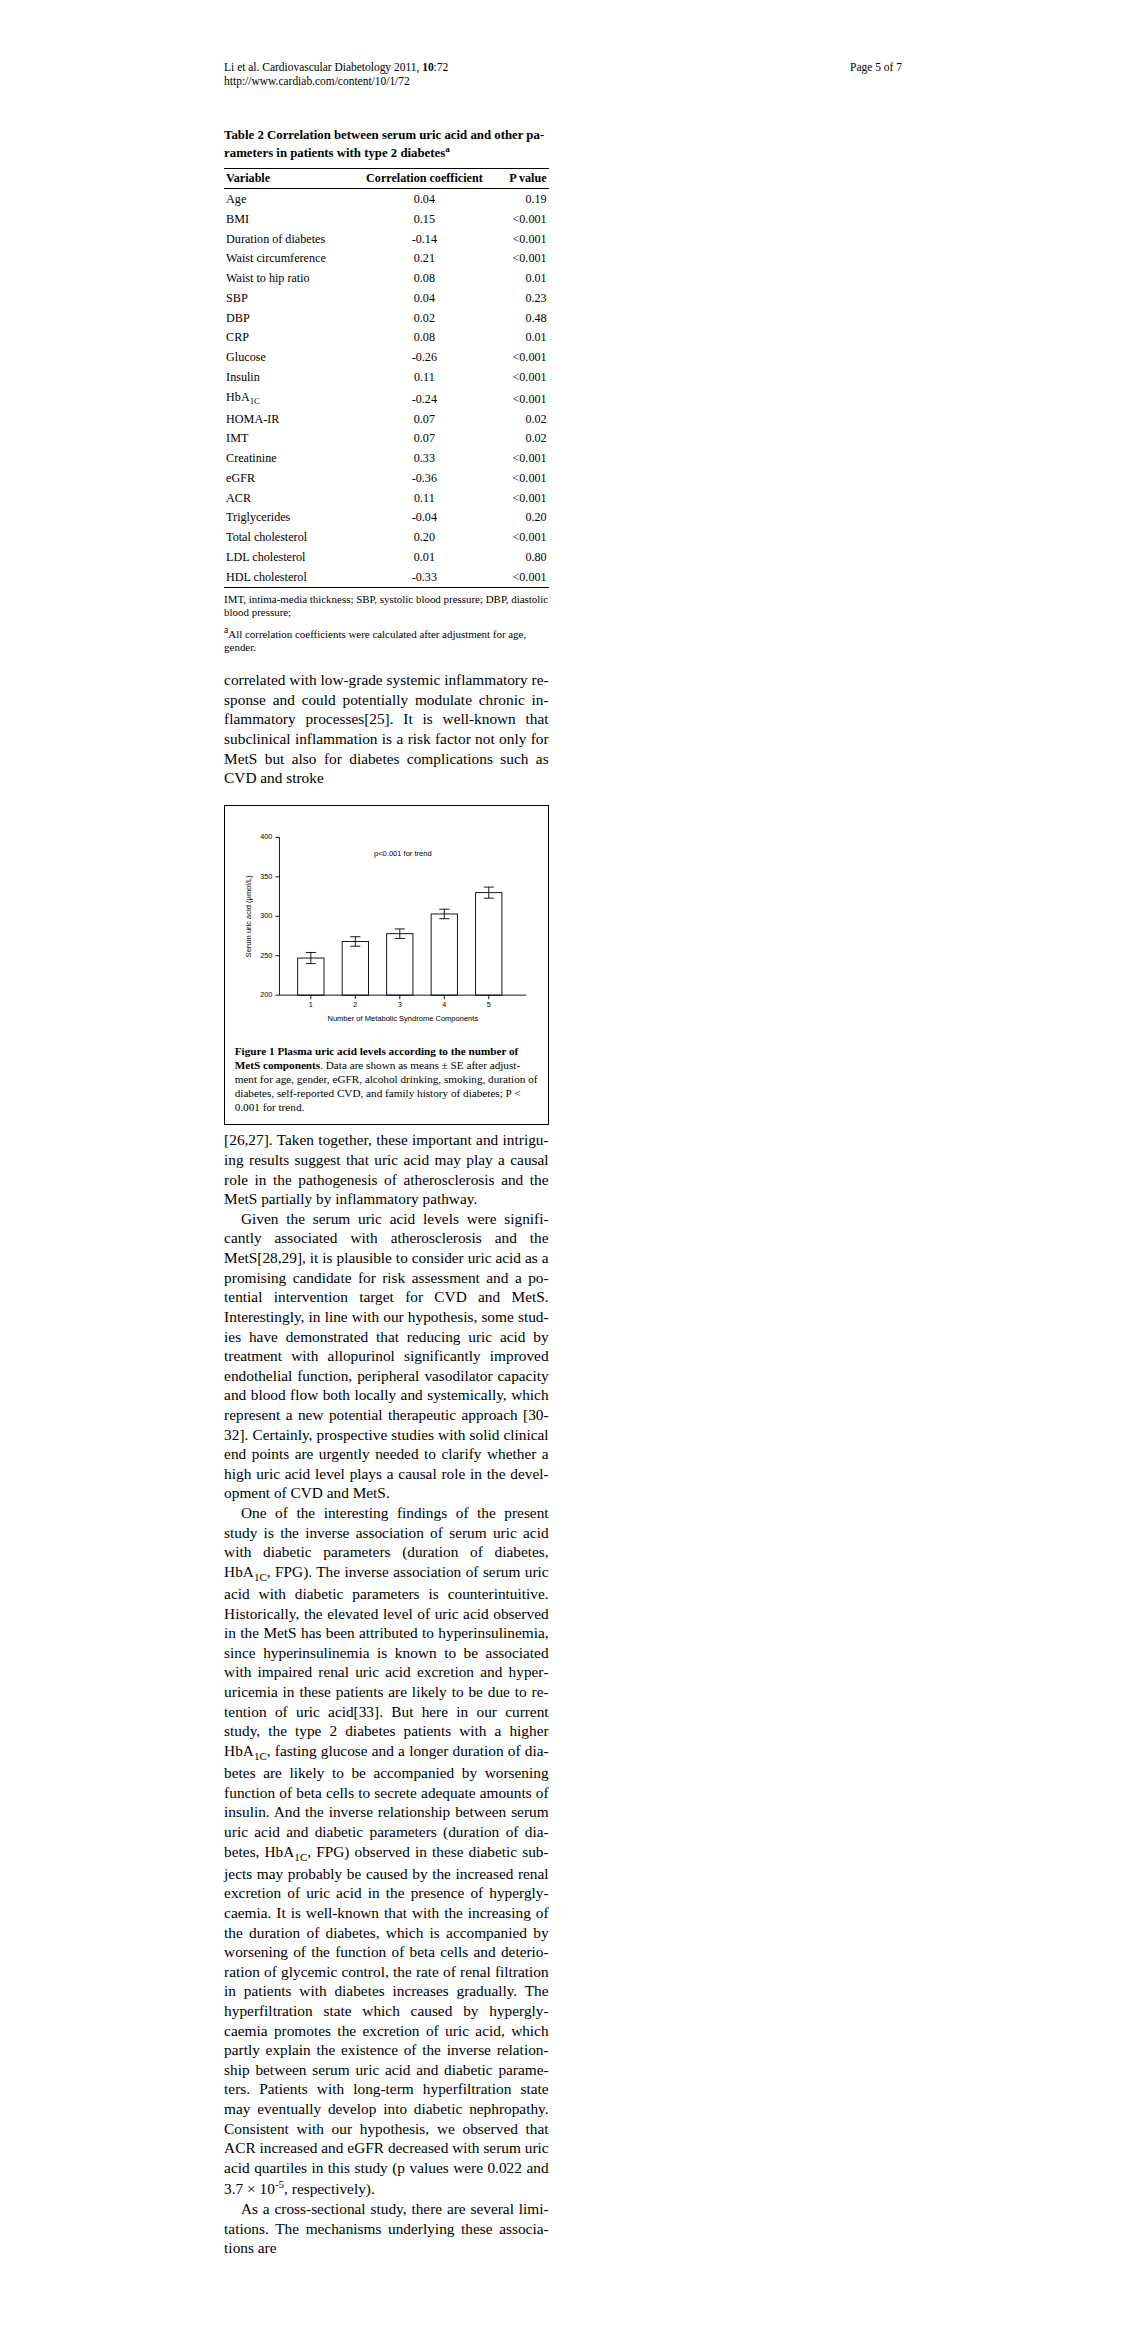Li et al. Cardiovascular Diabetology 2011, 10:72
http://www.cardiab.com/content/10/1/72
Page 5 of 7
Table 2 Correlation between serum uric acid and other parameters in patients with type 2 diabetesa
| Variable | Correlation coefficient | P value |
| --- | --- | --- |
| Age | 0.04 | 0.19 |
| BMI | 0.15 | <0.001 |
| Duration of diabetes | -0.14 | <0.001 |
| Waist circumference | 0.21 | <0.001 |
| Waist to hip ratio | 0.08 | 0.01 |
| SBP | 0.04 | 0.23 |
| DBP | 0.02 | 0.48 |
| CRP | 0.08 | 0.01 |
| Glucose | -0.26 | <0.001 |
| Insulin | 0.11 | <0.001 |
| HbA 1C | -0.24 | <0.001 |
| HOMA-IR | 0.07 | 0.02 |
| IMT | 0.07 | 0.02 |
| Creatinine | 0.33 | <0.001 |
| eGFR | -0.36 | <0.001 |
| ACR | 0.11 | <0.001 |
| Triglycerides | -0.04 | 0.20 |
| Total cholesterol | 0.20 | <0.001 |
| LDL cholesterol | 0.01 | 0.80 |
| HDL cholesterol | -0.33 | <0.001 |
IMT, intima-media thickness; SBP, systolic blood pressure; DBP, diastolic blood pressure;
aAll correlation coefficients were calculated after adjustment for age, gender.
correlated with low-grade systemic inflammatory response and could potentially modulate chronic inflammatory processes[25]. It is well-known that subclinical inflammation is a risk factor not only for MetS but also for diabetes complications such as CVD and stroke
200 250 300 350 400 Serum uric acid (μmol/L) p<0.001 for trend 1 2 3 4 5 Number of Metabolic Syndrome Components
Figure 1 Plasma uric acid levels according to the number of MetS components. Data are shown as means ± SE after adjustment for age, gender, eGFR, alcohol drinking, smoking, duration of diabetes, self-reported CVD, and family history of diabetes; P < 0.001 for trend.
[26,27]. Taken together, these important and intriguing results suggest that uric acid may play a causal role in the pathogenesis of atherosclerosis and the MetS partially by inflammatory pathway.
Given the serum uric acid levels were significantly associated with atherosclerosis and the MetS[28,29], it is plausible to consider uric acid as a promising candidate for risk assessment and a potential intervention target for CVD and MetS. Interestingly, in line with our hypothesis, some studies have demonstrated that reducing uric acid by treatment with allopurinol significantly improved endothelial function, peripheral vasodilator capacity and blood flow both locally and systemically, which represent a new potential therapeutic approach [30-32]. Certainly, prospective studies with solid clinical end points are urgently needed to clarify whether a high uric acid level plays a causal role in the development of CVD and MetS.
One of the interesting findings of the present study is the inverse association of serum uric acid with diabetic parameters (duration of diabetes, HbA1C, FPG). The inverse association of serum uric acid with diabetic parameters is counterintuitive. Historically, the elevated level of uric acid observed in the MetS has been attributed to hyperinsulinemia, since hyperinsulinemia is known to be associated with impaired renal uric acid excretion and hyperuricemia in these patients are likely to be due to retention of uric acid[33]. But here in our current study, the type 2 diabetes patients with a higher HbA1C, fasting glucose and a longer duration of diabetes are likely to be accompanied by worsening function of beta cells to secrete adequate amounts of insulin. And the inverse relationship between serum uric acid and diabetic parameters (duration of diabetes, HbA1C, FPG) observed in these diabetic subjects may probably be caused by the increased renal excretion of uric acid in the presence of hyperglycaemia. It is well-known that with the increasing of the duration of diabetes, which is accompanied by worsening of the function of beta cells and deterioration of glycemic control, the rate of renal filtration in patients with diabetes increases gradually. The hyperfiltration state which caused by hyperglycaemia promotes the excretion of uric acid, which partly explain the existence of the inverse relationship between serum uric acid and diabetic parameters. Patients with long-term hyperfiltration state may eventually develop into diabetic nephropathy. Consistent with our hypothesis, we observed that ACR increased and eGFR decreased with serum uric acid quartiles in this study (p values were 0.022 and 3.7 × 10-5, respectively).
As a cross-sectional study, there are several limitations. The mechanisms underlying these associations are